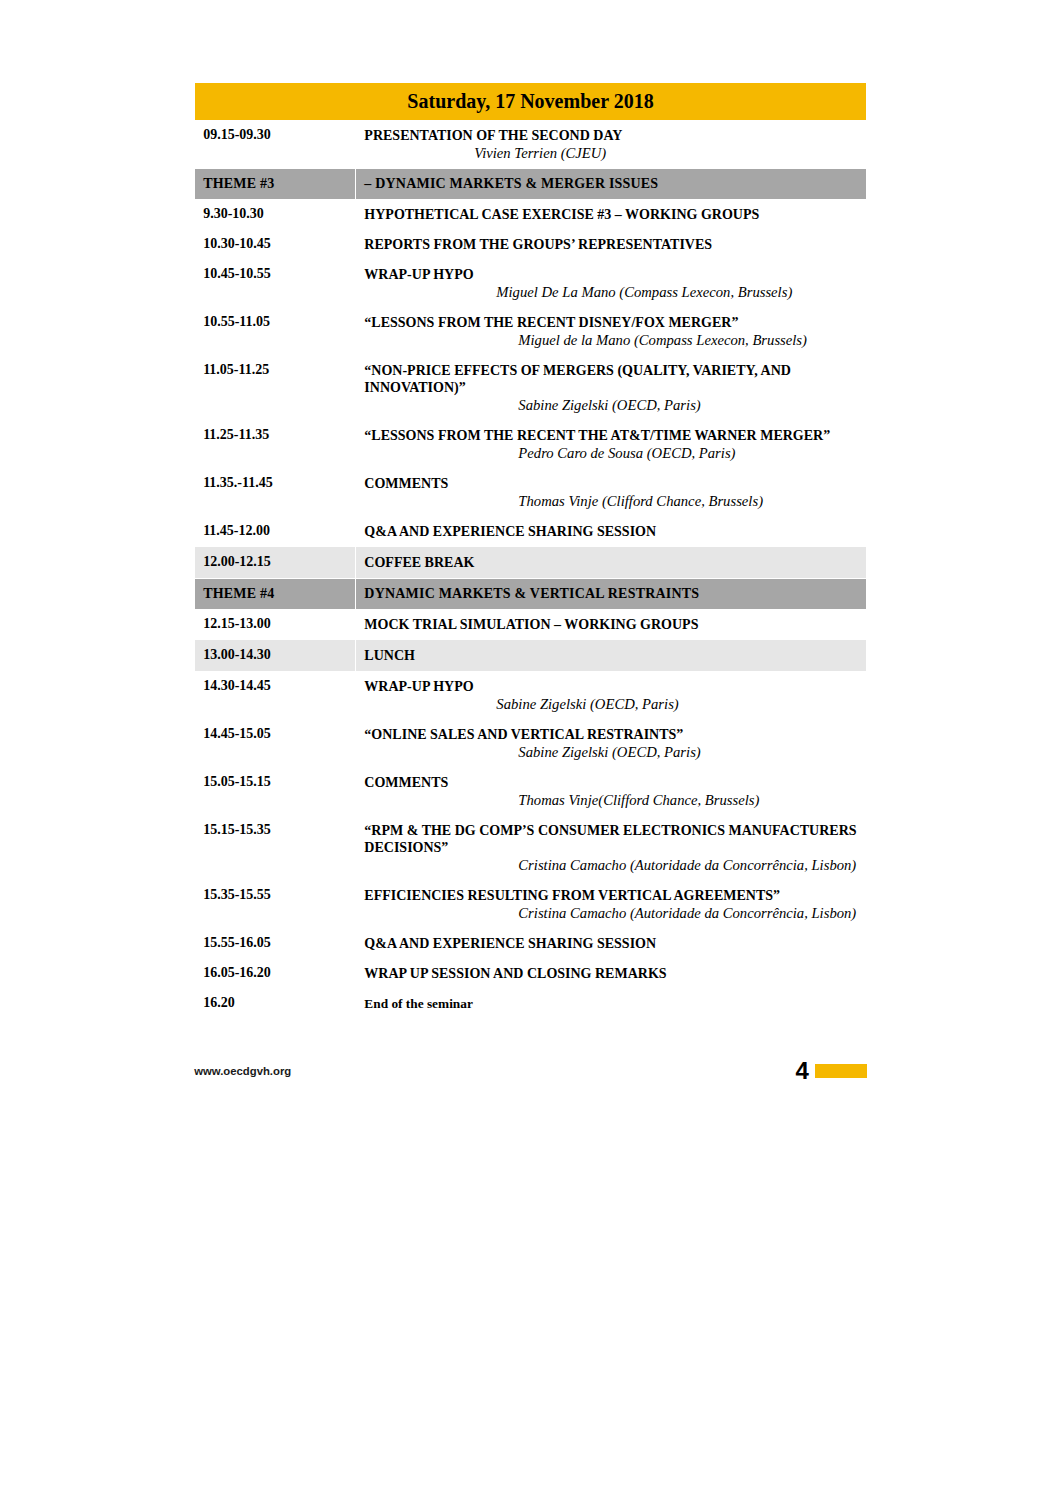| Saturday, 17 November 2018 |
| 09.15-09.30 | Presentation of the second day Vivien Terrien (CJEU) |
| THEME #3 | – DYNAMIC MARKETS & MERGER ISSUES |
| 9.30-10.30 | Hypothetical case exercise #3 – working groups |
| 10.30-10.45 | Reports from the groups’ representatives |
| 10.45-10.55 | Wrap-up hypo Miguel De La Mano (Compass Lexecon, Brussels) |
| 10.55-11.05 | “Lessons from the recent Disney/Fox merger” Miguel de la Mano (Compass Lexecon, Brussels) |
| 11.05-11.25 | “Non-price effects of mergers (quality, variety, and innovation)” Sabine Zigelski (OECD, Paris) |
| 11.25-11.35 | “Lessons from the recent the AT&T/Time Warner merger” Pedro Caro de Sousa (OECD, Paris) |
| 11.35.-11.45 | Comments Thomas Vinje (Clifford Chance, Brussels) |
| 11.45-12.00 | Q&A and Experience Sharing Session |
| 12.00-12.15 | Coffee break |
| THEME #4 | DYNAMIC MARKETS & VERTICAL RESTRAINTS |
| 12.15-13.00 | Mock trial simulation – working groups |
| 13.00-14.30 | Lunch |
| 14.30-14.45 | Wrap-up hypo Sabine Zigelski (OECD, Paris) |
| 14.45-15.05 | “Online sales and vertical restraints” Sabine Zigelski (OECD, Paris) |
| 15.05-15.15 | Comments Thomas Vinje(Clifford Chance, Brussels) |
| 15.15-15.35 | “RPM & the DG Comp’s consumer electronics manufacturers decisions” Cristina Camacho (Autoridade da Concorrência, Lisbon) |
| 15.35-15.55 | Efficiencies resulting from vertical agreements” Cristina Camacho (Autoridade da Concorrência, Lisbon) |
| 15.55-16.05 | Q&A and Experience Sharing Session |
| 16.05-16.20 | Wrap up session and closing remarks |
| 16.20 | End of the seminar |
www.oecdgvh.org
4